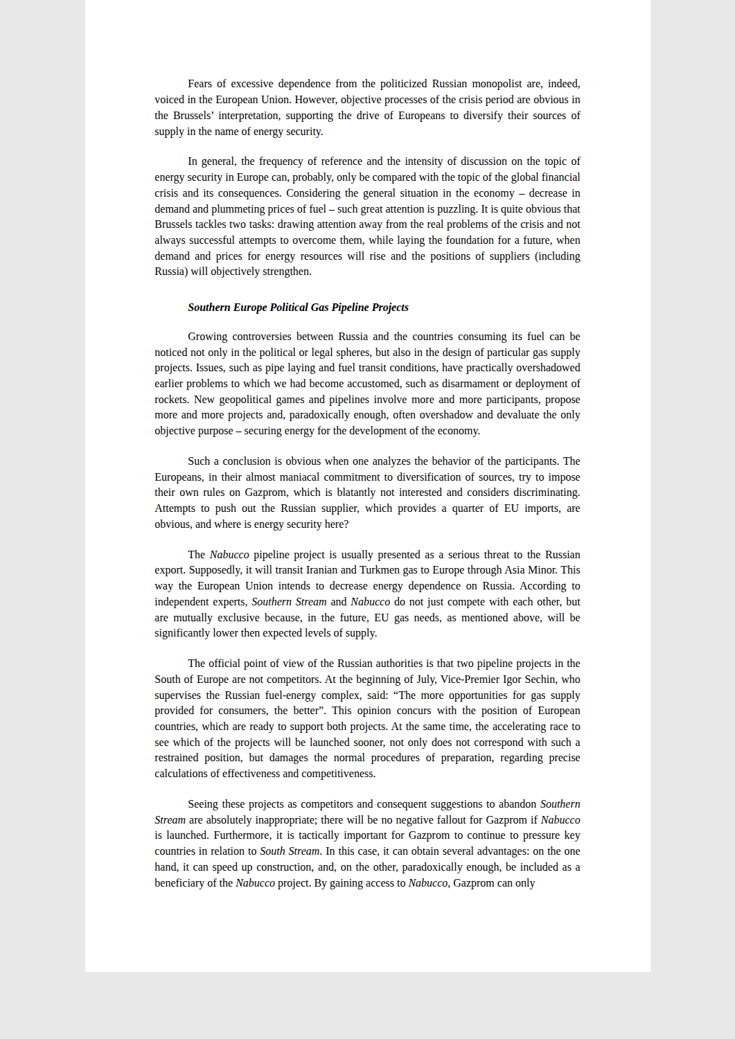Fears of excessive dependence from the politicized Russian monopolist are, indeed, voiced in the European Union. However, objective processes of the crisis period are obvious in the Brussels’ interpretation, supporting the drive of Europeans to diversify their sources of supply in the name of energy security.
In general, the frequency of reference and the intensity of discussion on the topic of energy security in Europe can, probably, only be compared with the topic of the global financial crisis and its consequences. Considering the general situation in the economy – decrease in demand and plummeting prices of fuel – such great attention is puzzling. It is quite obvious that Brussels tackles two tasks: drawing attention away from the real problems of the crisis and not always successful attempts to overcome them, while laying the foundation for a future, when demand and prices for energy resources will rise and the positions of suppliers (including Russia) will objectively strengthen.
Southern Europe Political Gas Pipeline Projects
Growing controversies between Russia and the countries consuming its fuel can be noticed not only in the political or legal spheres, but also in the design of particular gas supply projects. Issues, such as pipe laying and fuel transit conditions, have practically overshadowed earlier problems to which we had become accustomed, such as disarmament or deployment of rockets. New geopolitical games and pipelines involve more and more participants, propose more and more projects and, paradoxically enough, often overshadow and devaluate the only objective purpose – securing energy for the development of the economy.
Such a conclusion is obvious when one analyzes the behavior of the participants. The Europeans, in their almost maniacal commitment to diversification of sources, try to impose their own rules on Gazprom, which is blatantly not interested and considers discriminating. Attempts to push out the Russian supplier, which provides a quarter of EU imports, are obvious, and where is energy security here?
The Nabucco pipeline project is usually presented as a serious threat to the Russian export. Supposedly, it will transit Iranian and Turkmen gas to Europe through Asia Minor. This way the European Union intends to decrease energy dependence on Russia. According to independent experts, Southern Stream and Nabucco do not just compete with each other, but are mutually exclusive because, in the future, EU gas needs, as mentioned above, will be significantly lower then expected levels of supply.
The official point of view of the Russian authorities is that two pipeline projects in the South of Europe are not competitors. At the beginning of July, Vice-Premier Igor Sechin, who supervises the Russian fuel-energy complex, said: “The more opportunities for gas supply provided for consumers, the better”. This opinion concurs with the position of European countries, which are ready to support both projects. At the same time, the accelerating race to see which of the projects will be launched sooner, not only does not correspond with such a restrained position, but damages the normal procedures of preparation, regarding precise calculations of effectiveness and competitiveness.
Seeing these projects as competitors and consequent suggestions to abandon Southern Stream are absolutely inappropriate; there will be no negative fallout for Gazprom if Nabucco is launched. Furthermore, it is tactically important for Gazprom to continue to pressure key countries in relation to South Stream. In this case, it can obtain several advantages: on the one hand, it can speed up construction, and, on the other, paradoxically enough, be included as a beneficiary of the Nabucco project. By gaining access to Nabucco, Gazprom can only